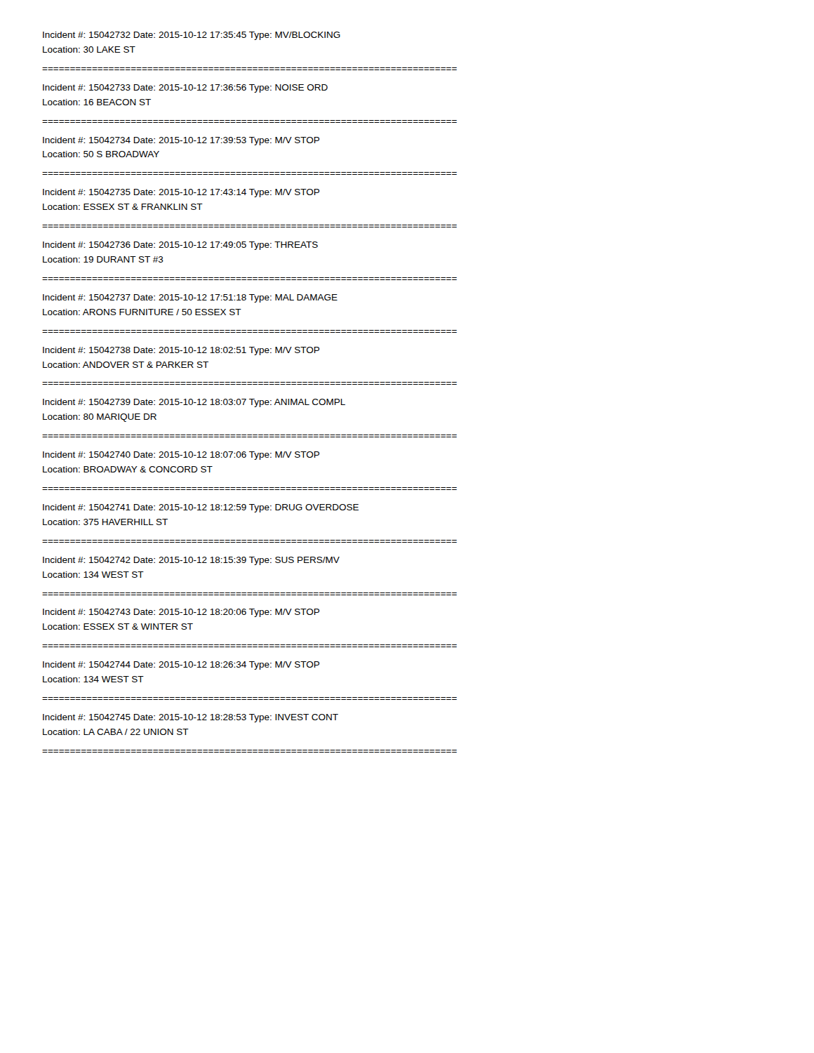Incident #: 15042732 Date: 2015-10-12 17:35:45 Type: MV/BLOCKING
Location: 30 LAKE ST
===========================================================================
Incident #: 15042733 Date: 2015-10-12 17:36:56 Type: NOISE ORD
Location: 16 BEACON ST
===========================================================================
Incident #: 15042734 Date: 2015-10-12 17:39:53 Type: M/V STOP
Location: 50 S BROADWAY
===========================================================================
Incident #: 15042735 Date: 2015-10-12 17:43:14 Type: M/V STOP
Location: ESSEX ST & FRANKLIN ST
===========================================================================
Incident #: 15042736 Date: 2015-10-12 17:49:05 Type: THREATS
Location: 19 DURANT ST #3
===========================================================================
Incident #: 15042737 Date: 2015-10-12 17:51:18 Type: MAL DAMAGE
Location: ARONS FURNITURE / 50 ESSEX ST
===========================================================================
Incident #: 15042738 Date: 2015-10-12 18:02:51 Type: M/V STOP
Location: ANDOVER ST & PARKER ST
===========================================================================
Incident #: 15042739 Date: 2015-10-12 18:03:07 Type: ANIMAL COMPL
Location: 80 MARIQUE DR
===========================================================================
Incident #: 15042740 Date: 2015-10-12 18:07:06 Type: M/V STOP
Location: BROADWAY & CONCORD ST
===========================================================================
Incident #: 15042741 Date: 2015-10-12 18:12:59 Type: DRUG OVERDOSE
Location: 375 HAVERHILL ST
===========================================================================
Incident #: 15042742 Date: 2015-10-12 18:15:39 Type: SUS PERS/MV
Location: 134 WEST ST
===========================================================================
Incident #: 15042743 Date: 2015-10-12 18:20:06 Type: M/V STOP
Location: ESSEX ST & WINTER ST
===========================================================================
Incident #: 15042744 Date: 2015-10-12 18:26:34 Type: M/V STOP
Location: 134 WEST ST
===========================================================================
Incident #: 15042745 Date: 2015-10-12 18:28:53 Type: INVEST CONT
Location: LA CABA / 22 UNION ST
===========================================================================